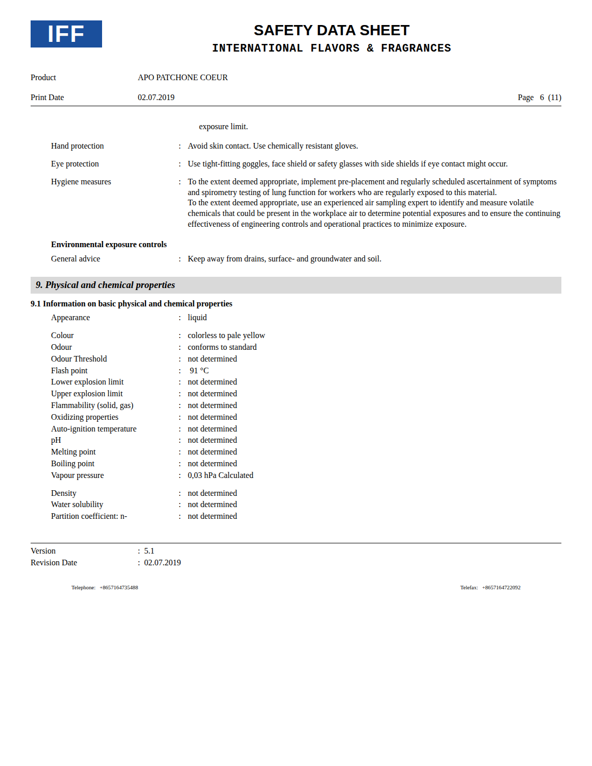IFF
SAFETY DATA SHEET
INTERNATIONAL FLAVORS & FRAGRANCES
| Product | APO PATCHONE COEUR | |
| Print Date | 02.07.2019 | Page 6 (11) |
exposure limit.
| Hand protection | : | Avoid skin contact. Use chemically resistant gloves. |
| Eye protection | : | Use tight-fitting goggles, face shield or safety glasses with side shields if eye contact might occur. |
| Hygiene measures | : | To the extent deemed appropriate, implement pre-placement and regularly scheduled ascertainment of symptoms and spirometry testing of lung function for workers who are regularly exposed to this material. To the extent deemed appropriate, use an experienced air sampling expert to identify and measure volatile chemicals that could be present in the workplace air to determine potential exposures and to ensure the continuing effectiveness of engineering controls and operational practices to minimize exposure. |
Environmental exposure controls
| General advice | : | Keep away from drains, surface- and groundwater and soil. |
9. Physical and chemical properties
9.1 Information on basic physical and chemical properties
| Appearance | : | liquid |
| Colour | : | colorless to pale yellow |
| Odour | : | conforms to standard |
| Odour Threshold | : | not determined |
| Flash point | : | 91 °C |
| Lower explosion limit | : | not determined |
| Upper explosion limit | : | not determined |
| Flammability (solid, gas) | : | not determined |
| Oxidizing properties | : | not determined |
| Auto-ignition temperature | : | not determined |
| pH | : | not determined |
| Melting point | : | not determined |
| Boiling point | : | not determined |
| Vapour pressure | : | 0,03 hPa Calculated |
| Density | : | not determined |
| Water solubility | : | not determined |
| Partition coefficient: n- | : | not determined |
| Version | : 5.1 |
| Revision Date | : 02.07.2019 |
Telephone: +8657164735488 Telefax: +8657164722092